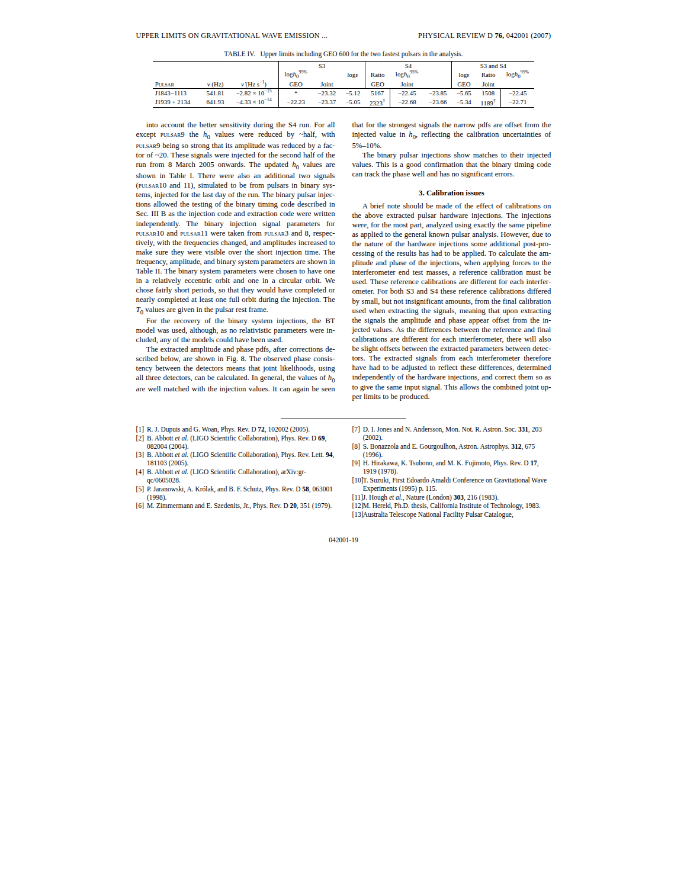Upper limits on gravitational wave emission ...
Physical Review D 76, 042001 (2007)
TABLE IV. Upper limits including GEO 600 for the two fastest pulsars in the analysis.
| | S3 | S4 | S3 and S4 |
| | log h 0 95% | | logε | Ratio | log h 0 95% | | logε | Ratio | log h 0 95% |
| Pulsar | ν (Hz) | ν̇ (Hz s −1 ) | GEO | Joint | | GEO | Joint | | GEO | Joint | |
| J1843−1113 | 541.81 | −2.82 × 10 −15 | * | −23.32 | −5.12 | 5167 | −22.45 | −23.85 | −5.65 | 1508 | −22.45 |
| J1939 + 2134 | 641.93 | −4.33 × 10 −14 | −22.23 | −23.37 | −5.05 | 2323 † | −22.68 | −23.66 | −5.34 | 1189 † | −22.71 |
into account the better sensitivity during the S4 run. For all except pulsar9 the h0 values were reduced by ~half, with pulsar9 being so strong that its amplitude was reduced by a factor of ~20. These signals were injected for the second half of the run from 8 March 2005 onwards. The updated h0 values are shown in Table I. There were also an additional two signals (pulsar10 and 11), simulated to be from pulsars in binary systems, injected for the last day of the run. The binary pulsar injections allowed the testing of the binary timing code described in Sec. III B as the injection code and extraction code were written independently. The binary injection signal parameters for pulsar10 and pulsar11 were taken from pulsar3 and 8, respectively, with the frequencies changed, and amplitudes increased to make sure they were visible over the short injection time. The frequency, amplitude, and binary system parameters are shown in Table II. The binary system parameters were chosen to have one in a relatively eccentric orbit and one in a circular orbit. We chose fairly short periods, so that they would have completed or nearly completed at least one full orbit during the injection. The T0 values are given in the pulsar rest frame.
For the recovery of the binary system injections, the BT model was used, although, as no relativistic parameters were included, any of the models could have been used.
The extracted amplitude and phase pdfs, after corrections described below, are shown in Fig. 8. The observed phase consistency between the detectors means that joint likelihoods, using all three detectors, can be calculated. In general, the values of h0 are well matched with the injection values. It can again be seen that for the strongest signals the narrow pdfs are offset from the injected value in h0, reflecting the calibration uncertainties of 5%–10%.
The binary pulsar injections show matches to their injected values. This is a good confirmation that the binary timing code can track the phase well and has no significant errors.
3. Calibration issues
A brief note should be made of the effect of calibrations on the above extracted pulsar hardware injections. The injections were, for the most part, analyzed using exactly the same pipeline as applied to the general known pulsar analysis. However, due to the nature of the hardware injections some additional post-processing of the results has had to be applied. To calculate the amplitude and phase of the injections, when applying forces to the interferometer end test masses, a reference calibration must be used. These reference calibrations are different for each interferometer. For both S3 and S4 these reference calibrations differed by small, but not insignificant amounts, from the final calibration used when extracting the signals, meaning that upon extracting the signals the amplitude and phase appear offset from the injected values. As the differences between the reference and final calibrations are different for each interferometer, there will also be slight offsets between the extracted parameters between detectors. The extracted signals from each interferometer therefore have had to be adjusted to reflect these differences, determined independently of the hardware injections, and correct them so as to give the same input signal. This allows the combined joint upper limits to be produced.
[1] R. J. Dupuis and G. Woan, Phys. Rev. D 72, 102002 (2005).
[2] B. Abbott et al. (LIGO Scientific Collaboration), Phys. Rev. D 69, 082004 (2004).
[3] B. Abbott et al. (LIGO Scientific Collaboration), Phys. Rev. Lett. 94, 181103 (2005).
[4] B. Abbott et al. (LIGO Scientific Collaboration), arXiv:gr-qc/0605028.
[5] P. Jaranowski, A. Królak, and B. F. Schutz, Phys. Rev. D 58, 063001 (1998).
[6] M. Zimmermann and E. Szedenits, Jr., Phys. Rev. D 20, 351 (1979).
[7] D. I. Jones and N. Andersson, Mon. Not. R. Astron. Soc. 331, 203 (2002).
[8] S. Bonazzola and E. Gourgoulhon, Astron. Astrophys. 312, 675 (1996).
[9] H. Hirakawa, K. Tsubono, and M. K. Fujimoto, Phys. Rev. D 17, 1919 (1978).
[10] T. Suzuki, First Edoardo Amaldi Conference on Gravitational Wave Experiments (1995) p. 115.
[11] J. Hough et al., Nature (London) 303, 216 (1983).
[12] M. Hereld, Ph.D. thesis, California Institute of Technology, 1983.
[13] Australia Telescope National Facility Pulsar Catalogue,
042001-19